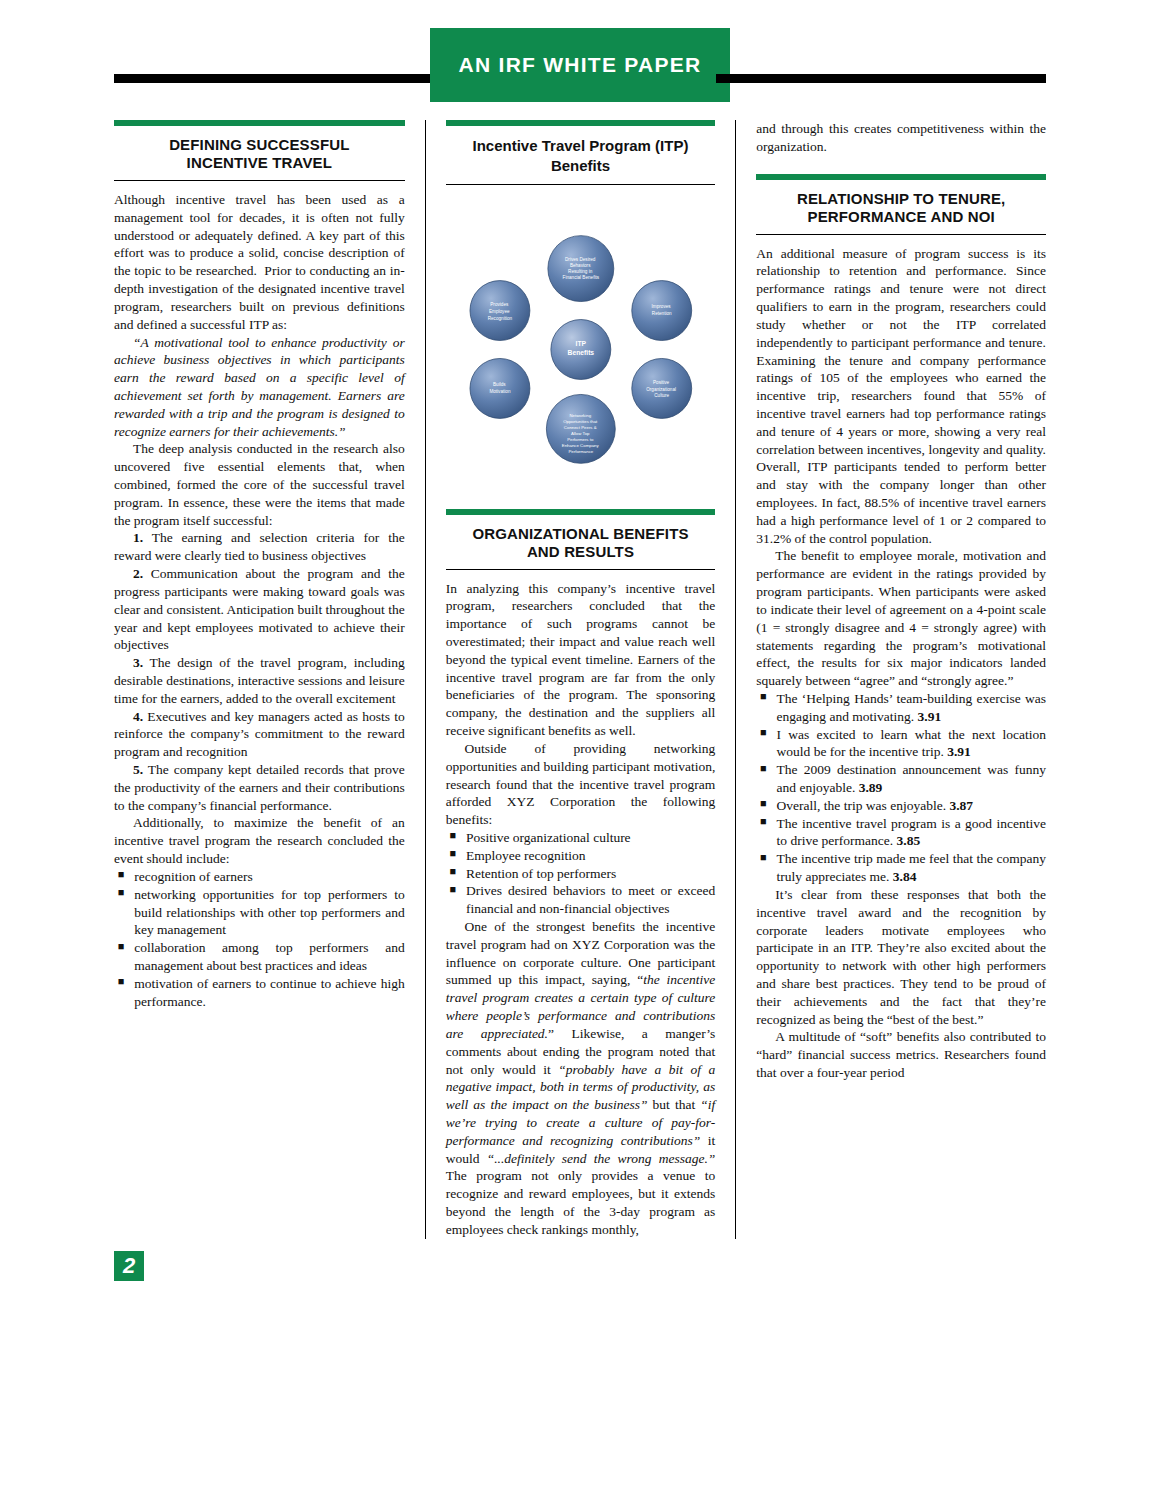An IRF White Paper
Defining Successful
Incentive Travel
Although incentive travel has been used as a management tool for decades, it is often not fully understood or adequately defined. A key part of this effort was to produce a solid, concise description of the topic to be researched. Prior to conducting an in-depth investigation of the designated incentive travel program, researchers built on previous definitions and defined a successful ITP as:
“A motivational tool to enhance productivity or achieve business objectives in which participants earn the reward based on a specific level of achievement set forth by management. Earners are rewarded with a trip and the program is designed to recognize earners for their achievements.”
The deep analysis conducted in the research also uncovered five essential elements that, when combined, formed the core of the successful travel program. In essence, these were the items that made the program itself successful:
1. The earning and selection criteria for the reward were clearly tied to business objectives
2. Communication about the program and the progress participants were making toward goals was clear and consistent. Anticipation built throughout the year and kept employees motivated to achieve their objectives
3. The design of the travel program, including desirable destinations, interactive sessions and leisure time for the earners, added to the overall excitement
4. Executives and key managers acted as hosts to reinforce the company’s commitment to the reward program and recognition
5. The company kept detailed records that prove the productivity of the earners and their contributions to the company’s financial performance.
Additionally, to maximize the benefit of an incentive travel program the research concluded the event should include:
recognition of earners
networking opportunities for top performers to build relationships with other top performers and key management
collaboration among top performers and management about best practices and ideas
motivation of earners to continue to achieve high performance.
Incentive Travel Program (ITP) Benefits
ITP Benefits Drives Desired Behaviors Resulting in Financial Benefits Improves Retention Positive Organizational Culture Networking Opportunities that Connect Peers & Allow Top Performers to Enhance Company Performance Builds Motivation Provides Employee Recognition
Organizational Benefits
and Results
In analyzing this company’s incentive travel program, researchers concluded that the importance of such programs cannot be overestimated; their impact and value reach well beyond the typical event timeline. Earners of the incentive travel program are far from the only beneficiaries of the program. The sponsoring company, the destination and the suppliers all receive significant benefits as well.
Outside of providing networking opportunities and building participant motivation, research found that the incentive travel program afforded XYZ Corporation the following benefits:
Positive organizational culture
Employee recognition
Retention of top performers
Drives desired behaviors to meet or exceed financial and non-financial objectives
One of the strongest benefits the incentive travel program had on XYZ Corporation was the influence on corporate culture. One participant summed up this impact, saying, “the incentive travel program creates a certain type of culture where people’s performance and contributions are appreciated.” Likewise, a manger’s comments about ending the program noted that not only would it “probably have a bit of a negative impact, both in terms of productivity, as well as the impact on the business” but that “if we’re trying to create a culture of pay-for-performance and recognizing contributions” it would “...definitely send the wrong message.” The program not only provides a venue to recognize and reward employees, but it extends beyond the length of the 3-day program as employees check rankings monthly,
and through this creates competitiveness within the organization.
Relationship to Tenure,
Performance and NOI
An additional measure of program success is its relationship to retention and performance. Since performance ratings and tenure were not direct qualifiers to earn in the program, researchers could study whether or not the ITP correlated independently to participant performance and tenure. Examining the tenure and company performance ratings of 105 of the employees who earned the incentive trip, researchers found that 55% of incentive travel earners had top performance ratings and tenure of 4 years or more, showing a very real correlation between incentives, longevity and quality. Overall, ITP participants tended to perform better and stay with the company longer than other employees. In fact, 88.5% of incentive travel earners had a high performance level of 1 or 2 compared to 31.2% of the control population.
The benefit to employee morale, motivation and performance are evident in the ratings provided by program participants. When participants were asked to indicate their level of agreement on a 4-point scale (1 = strongly disagree and 4 = strongly agree) with statements regarding the program’s motivational effect, the results for six major indicators landed squarely between “agree” and “strongly agree.”
The ‘Helping Hands’ team-building exercise was engaging and motivating. 3.91
I was excited to learn what the next location would be for the incentive trip. 3.91
The 2009 destination announcement was funny and enjoyable. 3.89
Overall, the trip was enjoyable. 3.87
The incentive travel program is a good incentive to drive performance. 3.85
The incentive trip made me feel that the company truly appreciates me. 3.84
It’s clear from these responses that both the incentive travel award and the recognition by corporate leaders motivate employees who participate in an ITP. They’re also excited about the opportunity to network with other high performers and share best practices. They tend to be proud of their achievements and the fact that they’re recognized as being the “best of the best.”
A multitude of “soft” benefits also contributed to “hard” financial success metrics. Researchers found that over a four-year period
2